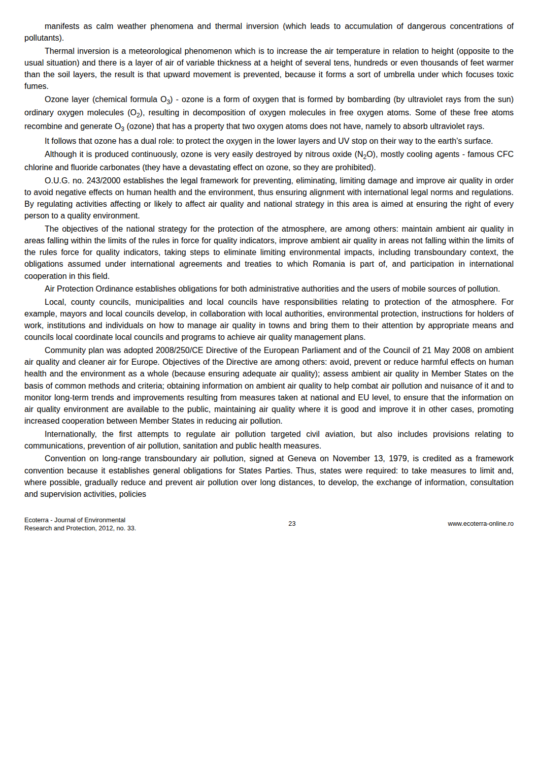manifests as calm weather phenomena and thermal inversion (which leads to accumulation of dangerous concentrations of pollutants).
Thermal inversion is a meteorological phenomenon which is to increase the air temperature in relation to height (opposite to the usual situation) and there is a layer of air of variable thickness at a height of several tens, hundreds or even thousands of feet warmer than the soil layers, the result is that upward movement is prevented, because it forms a sort of umbrella under which focuses toxic fumes.
Ozone layer (chemical formula O3) - ozone is a form of oxygen that is formed by bombarding (by ultraviolet rays from the sun) ordinary oxygen molecules (O2), resulting in decomposition of oxygen molecules in free oxygen atoms. Some of these free atoms recombine and generate O3 (ozone) that has a property that two oxygen atoms does not have, namely to absorb ultraviolet rays.
It follows that ozone has a dual role: to protect the oxygen in the lower layers and UV stop on their way to the earth's surface.
Although it is produced continuously, ozone is very easily destroyed by nitrous oxide (N2O), mostly cooling agents - famous CFC chlorine and fluoride carbonates (they have a devastating effect on ozone, so they are prohibited).
O.U.G. no. 243/2000 establishes the legal framework for preventing, eliminating, limiting damage and improve air quality in order to avoid negative effects on human health and the environment, thus ensuring alignment with international legal norms and regulations. By regulating activities affecting or likely to affect air quality and national strategy in this area is aimed at ensuring the right of every person to a quality environment.
The objectives of the national strategy for the protection of the atmosphere, are among others: maintain ambient air quality in areas falling within the limits of the rules in force for quality indicators, improve ambient air quality in areas not falling within the limits of the rules force for quality indicators, taking steps to eliminate limiting environmental impacts, including transboundary context, the obligations assumed under international agreements and treaties to which Romania is part of, and participation in international cooperation in this field.
Air Protection Ordinance establishes obligations for both administrative authorities and the users of mobile sources of pollution.
Local, county councils, municipalities and local councils have responsibilities relating to protection of the atmosphere. For example, mayors and local councils develop, in collaboration with local authorities, environmental protection, instructions for holders of work, institutions and individuals on how to manage air quality in towns and bring them to their attention by appropriate means and councils local coordinate local councils and programs to achieve air quality management plans.
Community plan was adopted 2008/250/CE Directive of the European Parliament and of the Council of 21 May 2008 on ambient air quality and cleaner air for Europe. Objectives of the Directive are among others: avoid, prevent or reduce harmful effects on human health and the environment as a whole (because ensuring adequate air quality); assess ambient air quality in Member States on the basis of common methods and criteria; obtaining information on ambient air quality to help combat air pollution and nuisance of it and to monitor long-term trends and improvements resulting from measures taken at national and EU level, to ensure that the information on air quality environment are available to the public, maintaining air quality where it is good and improve it in other cases, promoting increased cooperation between Member States in reducing air pollution.
Internationally, the first attempts to regulate air pollution targeted civil aviation, but also includes provisions relating to communications, prevention of air pollution, sanitation and public health measures.
Convention on long-range transboundary air pollution, signed at Geneva on November 13, 1979, is credited as a framework convention because it establishes general obligations for States Parties. Thus, states were required: to take measures to limit and, where possible, gradually reduce and prevent air pollution over long distances, to develop, the exchange of information, consultation and supervision activities, policies
Ecoterra - Journal of Environmental
Research and Protection, 2012, no. 33.
23
www.ecoterra-online.ro